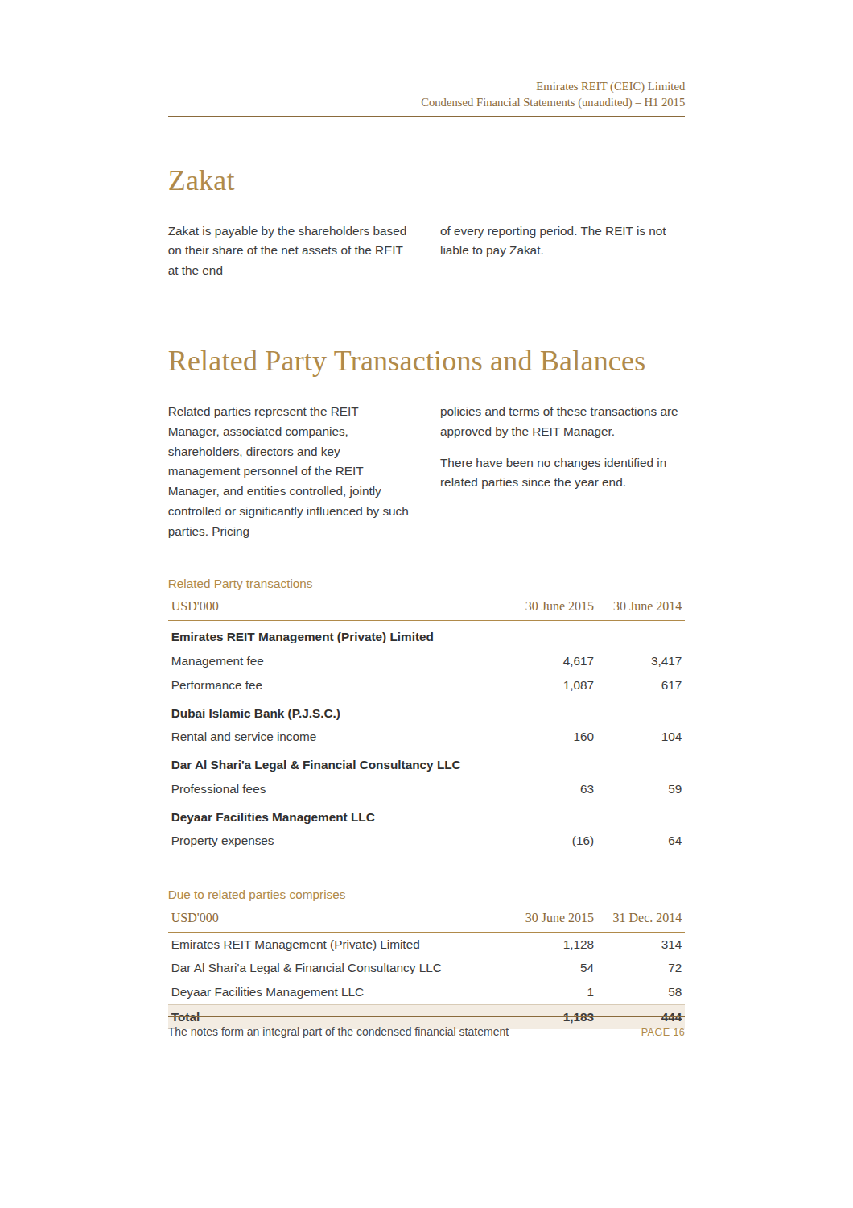Emirates REIT (CEIC) Limited Condensed Financial Statements (unaudited) – H1 2015
Zakat
Zakat is payable by the shareholders based on their share of the net assets of the REIT at the end
of every reporting period. The REIT is not liable to pay Zakat.
Related Party Transactions and Balances
Related parties represent the REIT Manager, associated companies, shareholders, directors and key management personnel of the REIT Manager, and entities controlled, jointly controlled or significantly influenced by such parties. Pricing
policies and terms of these transactions are approved by the REIT Manager.
There have been no changes identified in related parties since the year end.
Related Party transactions
| USD'000 | 30 June 2015 | 30 June 2014 |
| --- | --- | --- |
| Emirates REIT Management (Private) Limited | | |
| Management fee | 4,617 | 3,417 |
| Performance fee | 1,087 | 617 |
| Dubai Islamic Bank (P.J.S.C.) | | |
| Rental and service income | 160 | 104 |
| Dar Al Shari'a Legal & Financial Consultancy LLC | | |
| Professional fees | 63 | 59 |
| Deyaar Facilities Management LLC | | |
| Property expenses | (16) | 64 |
Due to related parties comprises
| USD'000 | 30 June 2015 | 31 Dec. 2014 |
| --- | --- | --- |
| Emirates REIT Management (Private) Limited | 1,128 | 314 |
| Dar Al Shari'a Legal & Financial Consultancy LLC | 54 | 72 |
| Deyaar Facilities Management LLC | 1 | 58 |
| Total | 1,183 | 444 |
The notes form an integral part of the condensed financial statement
PAGE 16